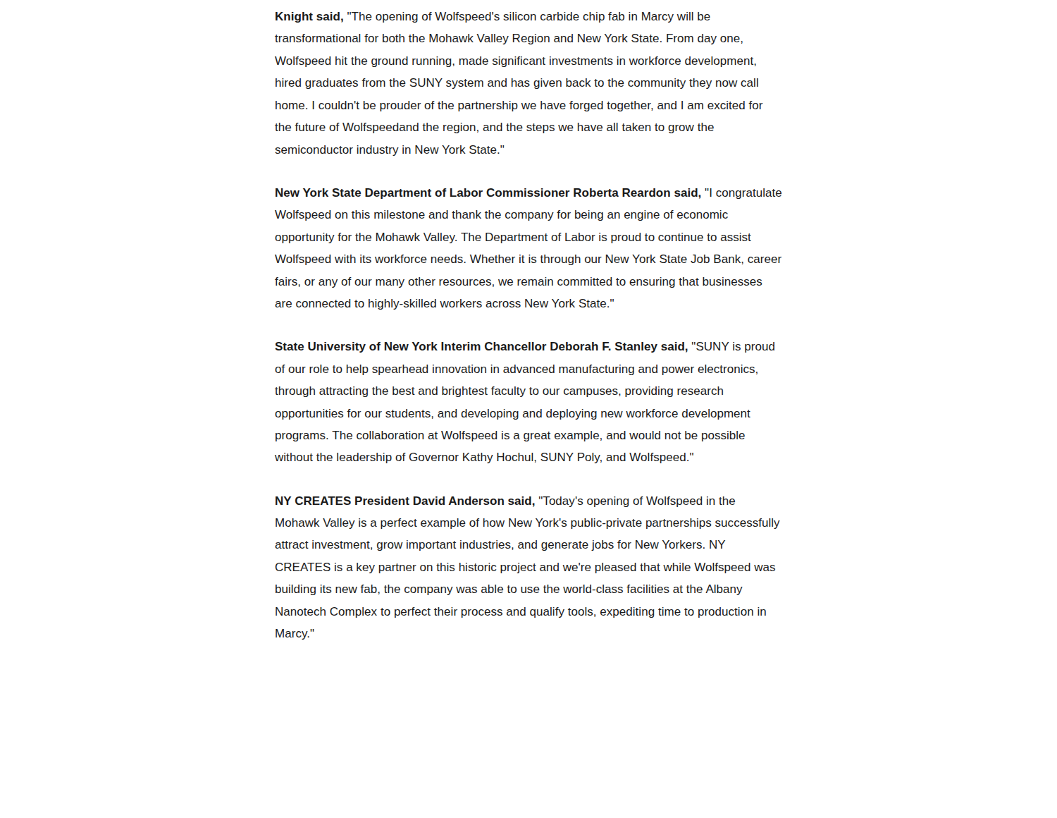Knight said, "The opening of Wolfspeed's silicon carbide chip fab in Marcy will be transformational for both the Mohawk Valley Region and New York State. From day one, Wolfspeed hit the ground running, made significant investments in workforce development, hired graduates from the SUNY system and has given back to the community they now call home. I couldn't be prouder of the partnership we have forged together, and I am excited for the future of Wolfspeedand the region, and the steps we have all taken to grow the semiconductor industry in New York State."
New York State Department of Labor Commissioner Roberta Reardon said, "I congratulate Wolfspeed on this milestone and thank the company for being an engine of economic opportunity for the Mohawk Valley. The Department of Labor is proud to continue to assist Wolfspeed with its workforce needs. Whether it is through our New York State Job Bank, career fairs, or any of our many other resources, we remain committed to ensuring that businesses are connected to highly-skilled workers across New York State."
State University of New York Interim Chancellor Deborah F. Stanley said, "SUNY is proud of our role to help spearhead innovation in advanced manufacturing and power electronics, through attracting the best and brightest faculty to our campuses, providing research opportunities for our students, and developing and deploying new workforce development programs. The collaboration at Wolfspeed is a great example, and would not be possible without the leadership of Governor Kathy Hochul, SUNY Poly, and Wolfspeed."
NY CREATES President David Anderson said, "Today's opening of Wolfspeed in the Mohawk Valley is a perfect example of how New York's public-private partnerships successfully attract investment, grow important industries, and generate jobs for New Yorkers. NY CREATES is a key partner on this historic project and we're pleased that while Wolfspeed was building its new fab, the company was able to use the world-class facilities at the Albany Nanotech Complex to perfect their process and qualify tools, expediting time to production in Marcy."